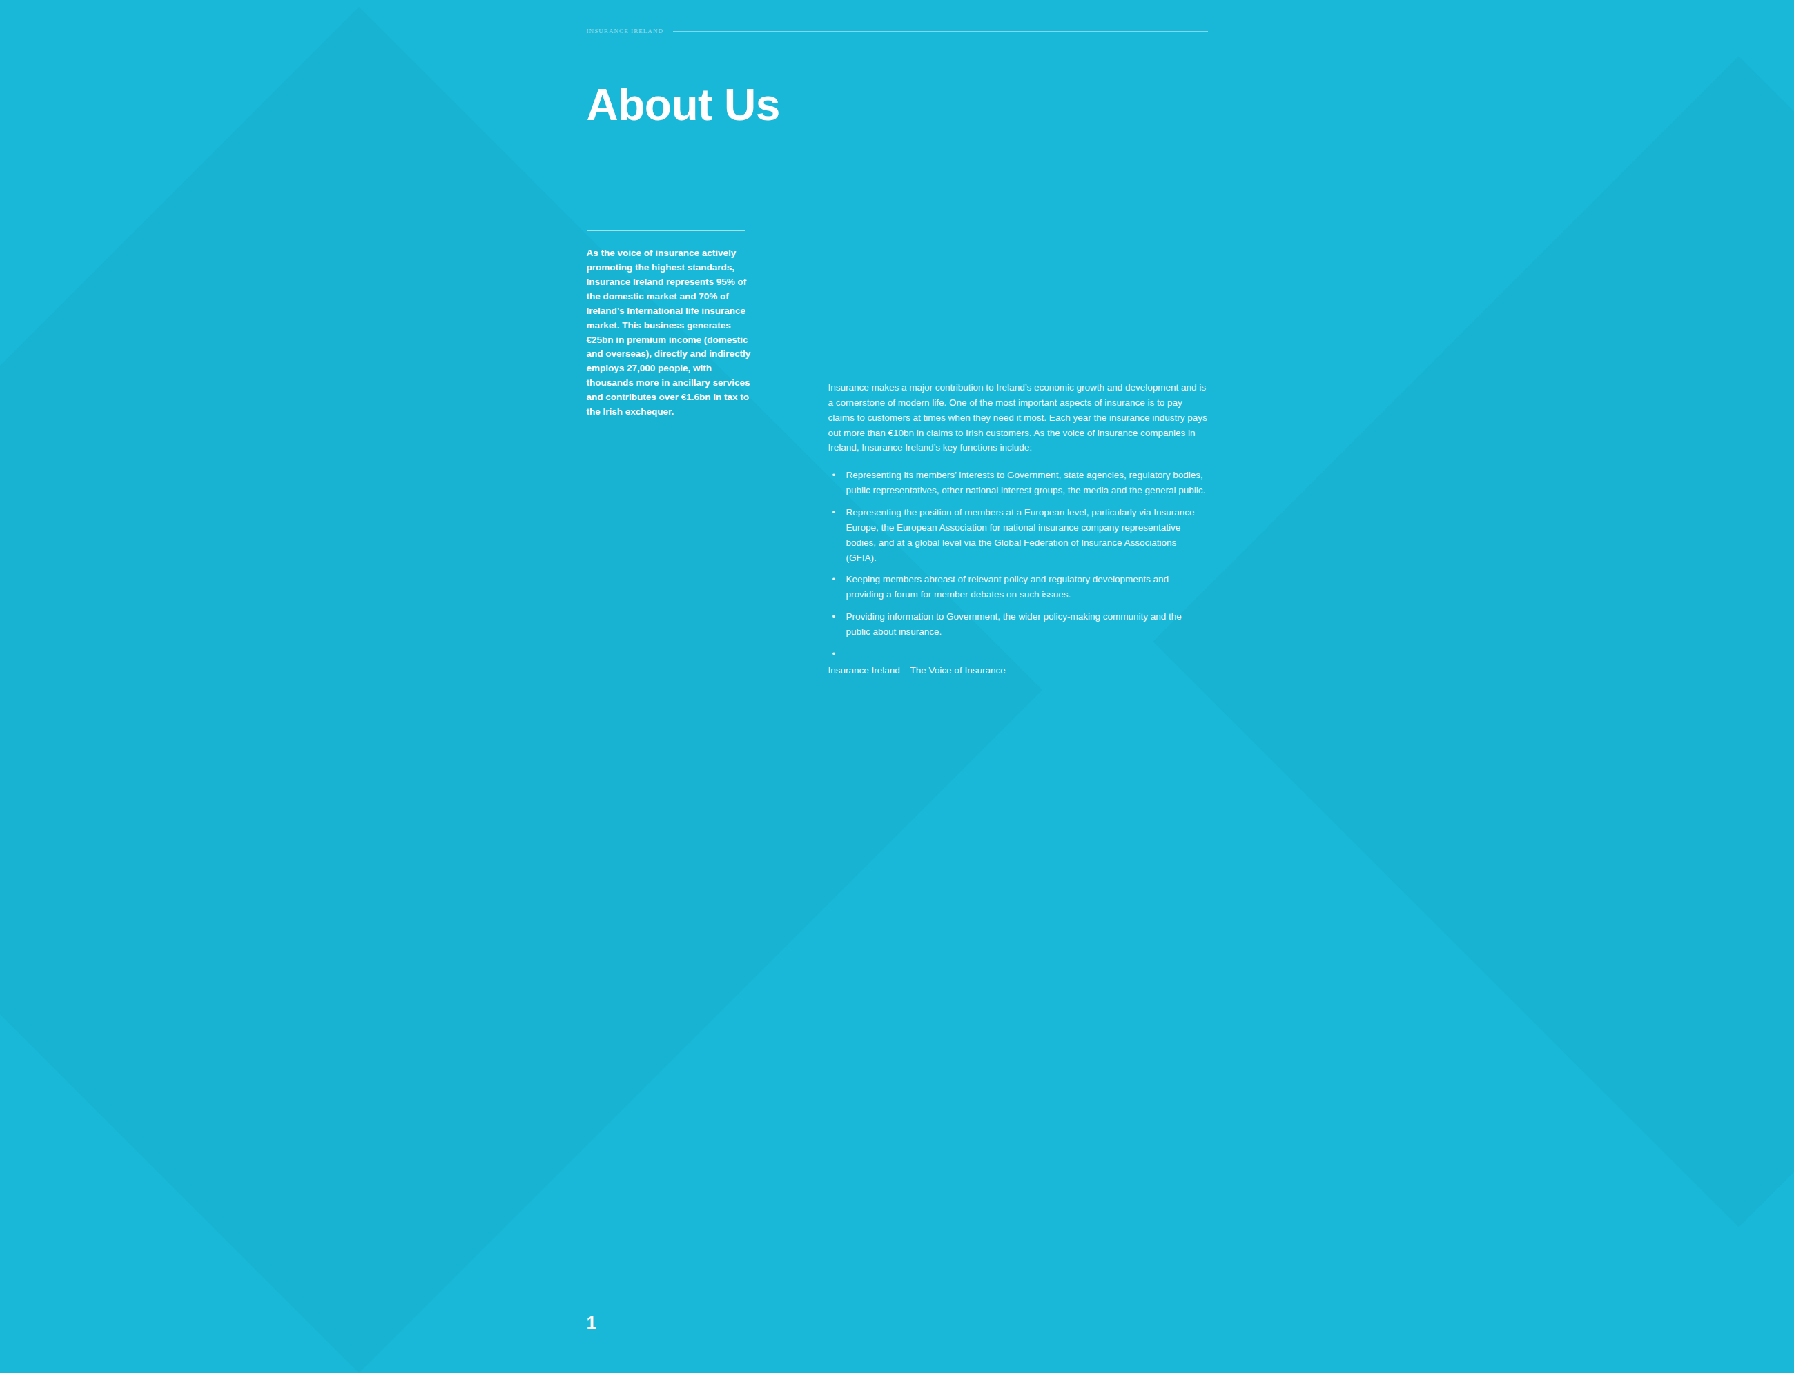Insurance Ireland
About Us
As the voice of insurance actively promoting the highest standards, Insurance Ireland represents 95% of the domestic market and 70% of Ireland’s International life insurance market. This business generates €25bn in premium income (domestic and overseas), directly and indirectly employs 27,000 people, with thousands more in ancillary services and contributes over €1.6bn in tax to the Irish exchequer.
Insurance makes a major contribution to Ireland’s economic growth and development and is a cornerstone of modern life. One of the most important aspects of insurance is to pay claims to customers at times when they need it most. Each year the insurance industry pays out more than €10bn in claims to Irish customers. As the voice of insurance companies in Ireland, Insurance Ireland’s key functions include:
Representing its members’ interests to Government, state agencies, regulatory bodies, public representatives, other national interest groups, the media and the general public.
Representing the position of members at a European level, particularly via Insurance Europe, the European Association for national insurance company representative bodies, and at a global level via the Global Federation of Insurance Associations (GFIA).
Keeping members abreast of relevant policy and regulatory developments and providing a forum for member debates on such issues.
Providing information to Government, the wider policy-making community and the public about insurance.
Insurance Ireland – The Voice of Insurance
1